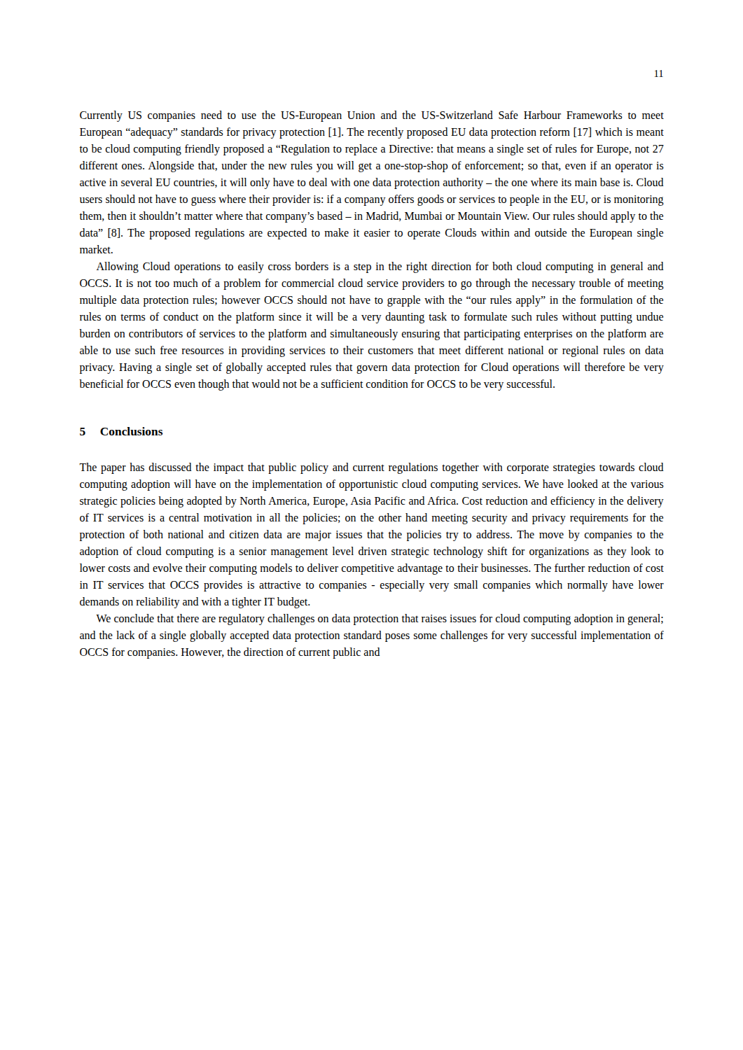11
Currently US companies need to use the US-European Union and the US-Switzerland Safe Harbour Frameworks to meet European “adequacy” standards for privacy protection [1]. The recently proposed EU data protection reform [17] which is meant to be cloud computing friendly proposed a “Regulation to replace a Directive: that means a single set of rules for Europe, not 27 different ones. Alongside that, under the new rules you will get a one-stop-shop of enforcement; so that, even if an operator is active in several EU countries, it will only have to deal with one data protection authority – the one where its main base is. Cloud users should not have to guess where their provider is: if a company offers goods or services to people in the EU, or is monitoring them, then it shouldn’t matter where that company’s based – in Madrid, Mumbai or Mountain View. Our rules should apply to the data” [8]. The proposed regulations are expected to make it easier to operate Clouds within and outside the European single market.
Allowing Cloud operations to easily cross borders is a step in the right direction for both cloud computing in general and OCCS. It is not too much of a problem for commercial cloud service providers to go through the necessary trouble of meeting multiple data protection rules; however OCCS should not have to grapple with the “our rules apply” in the formulation of the rules on terms of conduct on the platform since it will be a very daunting task to formulate such rules without putting undue burden on contributors of services to the platform and simultaneously ensuring that participating enterprises on the platform are able to use such free resources in providing services to their customers that meet different national or regional rules on data privacy. Having a single set of globally accepted rules that govern data protection for Cloud operations will therefore be very beneficial for OCCS even though that would not be a sufficient condition for OCCS to be very successful.
5 Conclusions
The paper has discussed the impact that public policy and current regulations together with corporate strategies towards cloud computing adoption will have on the implementation of opportunistic cloud computing services. We have looked at the various strategic policies being adopted by North America, Europe, Asia Pacific and Africa. Cost reduction and efficiency in the delivery of IT services is a central motivation in all the policies; on the other hand meeting security and privacy requirements for the protection of both national and citizen data are major issues that the policies try to address. The move by companies to the adoption of cloud computing is a senior management level driven strategic technology shift for organizations as they look to lower costs and evolve their computing models to deliver competitive advantage to their businesses. The further reduction of cost in IT services that OCCS provides is attractive to companies - especially very small companies which normally have lower demands on reliability and with a tighter IT budget.
We conclude that there are regulatory challenges on data protection that raises issues for cloud computing adoption in general; and the lack of a single globally accepted data protection standard poses some challenges for very successful implementation of OCCS for companies. However, the direction of current public and